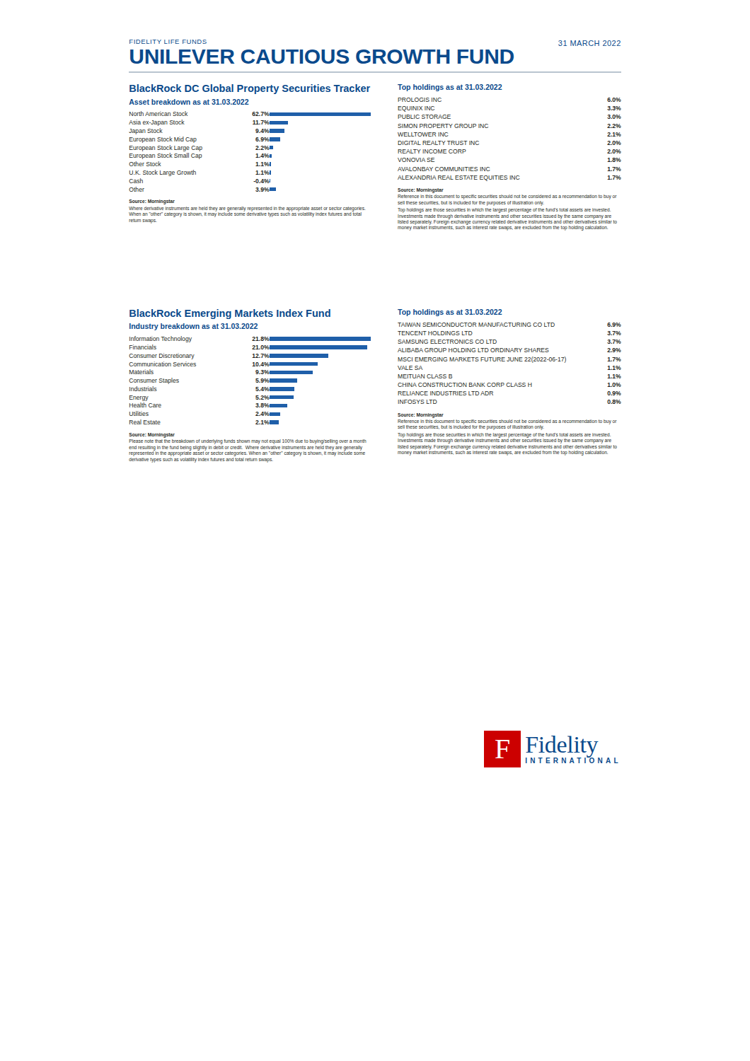FIDELITY LIFE FUNDS
Unilever Cautious Growth Fund
31 MARCH 2022
BlackRock DC Global Property Securities Tracker
Asset breakdown as at 31.03.2022
| North American Stock | 62.7% | |
| Asia ex-Japan Stock | 11.7% | |
| Japan Stock | 9.4% | |
| European Stock Mid Cap | 6.9% | |
| European Stock Large Cap | 2.2% | |
| European Stock Small Cap | 1.4% | |
| Other Stock | 1.1% | |
| U.K. Stock Large Growth | 1.1% | |
| Cash | -0.4% | |
| Other | 3.9% | |
Source: Morningstar
Where derivative instruments are held they are generally represented in the appropriate asset or sector categories. When an "other" category is shown, it may include some derivative types such as volatility index futures and total return swaps.
Top holdings as at 31.03.2022
| PROLOGIS INC | 6.0% |
| EQUINIX INC | 3.3% |
| PUBLIC STORAGE | 3.0% |
| SIMON PROPERTY GROUP INC | 2.2% |
| WELLTOWER INC | 2.1% |
| DIGITAL REALTY TRUST INC | 2.0% |
| REALTY INCOME CORP | 2.0% |
| VONOVIA SE | 1.8% |
| AVALONBAY COMMUNITIES INC | 1.7% |
| ALEXANDRIA REAL ESTATE EQUITIES INC | 1.7% |
Source: Morningstar
Reference in this document to specific securities should not be considered as a recommendation to buy or sell these securities, but is included for the purposes of illustration only.
Top holdings are those securities in which the largest percentage of the fund's total assets are invested. Investments made through derivative instruments and other securities issued by the same company are listed separately. Foreign exchange currency related derivative instruments and other derivatives similar to money market instruments, such as interest rate swaps, are excluded from the top holding calculation.
BlackRock Emerging Markets Index Fund
Industry breakdown as at 31.03.2022
| Information Technology | 21.8% | |
| Financials | 21.0% | |
| Consumer Discretionary | 12.7% | |
| Communication Services | 10.4% | |
| Materials | 9.3% | |
| Consumer Staples | 5.9% | |
| Industrials | 5.4% | |
| Energy | 5.2% | |
| Health Care | 3.8% | |
| Utilities | 2.4% | |
| Real Estate | 2.1% | |
Source: Morningstar
Please note that the breakdown of underlying funds shown may not equal 100% due to buying/selling over a month end resulting in the fund being slightly in debit or credit. Where derivative instruments are held they are generally represented in the appropriate asset or sector categories. When an "other" category is shown, it may include some derivative types such as volatility index futures and total return swaps.
Top holdings as at 31.03.2022
| TAIWAN SEMICONDUCTOR MANUFACTURING CO LTD | 6.9% |
| TENCENT HOLDINGS LTD | 3.7% |
| SAMSUNG ELECTRONICS CO LTD | 3.7% |
| ALIBABA GROUP HOLDING LTD ORDINARY SHARES | 2.9% |
| MSCI EMERGING MARKETS FUTURE JUNE 22(2022-06-17) | 1.7% |
| VALE SA | 1.1% |
| MEITUAN CLASS B | 1.1% |
| CHINA CONSTRUCTION BANK CORP CLASS H | 1.0% |
| RELIANCE INDUSTRIES LTD ADR | 0.9% |
| INFOSYS LTD | 0.8% |
Source: Morningstar
Reference in this document to specific securities should not be considered as a recommendation to buy or sell these securities, but is included for the purposes of illustration only.
Top holdings are those securities in which the largest percentage of the fund's total assets are invested. Investments made through derivative instruments and other securities issued by the same company are listed separately. Foreign exchange currency related derivative instruments and other derivatives similar to money market instruments, such as interest rate swaps, are excluded from the top holding calculation.
F
Fidelity INTERNATIONAL